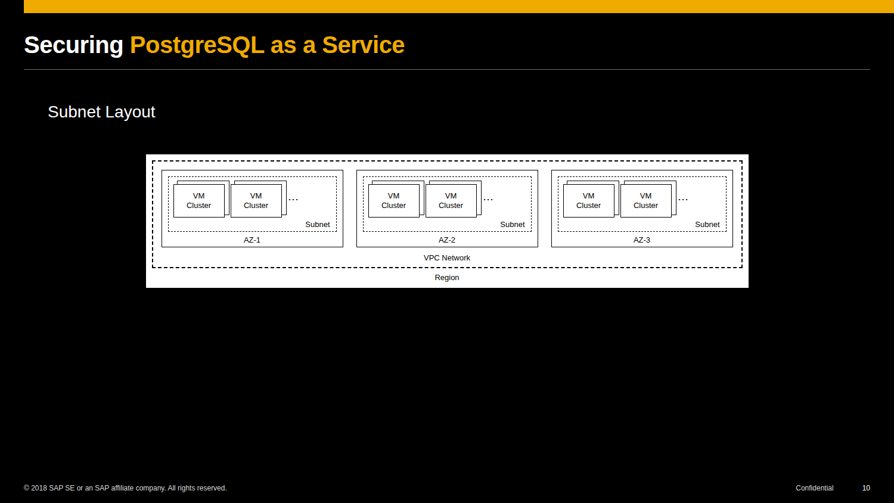Securing PostgreSQL as a Service
Subnet Layout
VM Cluster
VM Cluster
⋯
Subnet
AZ-1
VM Cluster
VM Cluster
⋯
Subnet
AZ-2
VM Cluster
VM Cluster
⋯
Subnet
AZ-3
VPC Network
Region
© 2018 SAP SE or an SAP affiliate company. All rights reserved.
Confidential 10